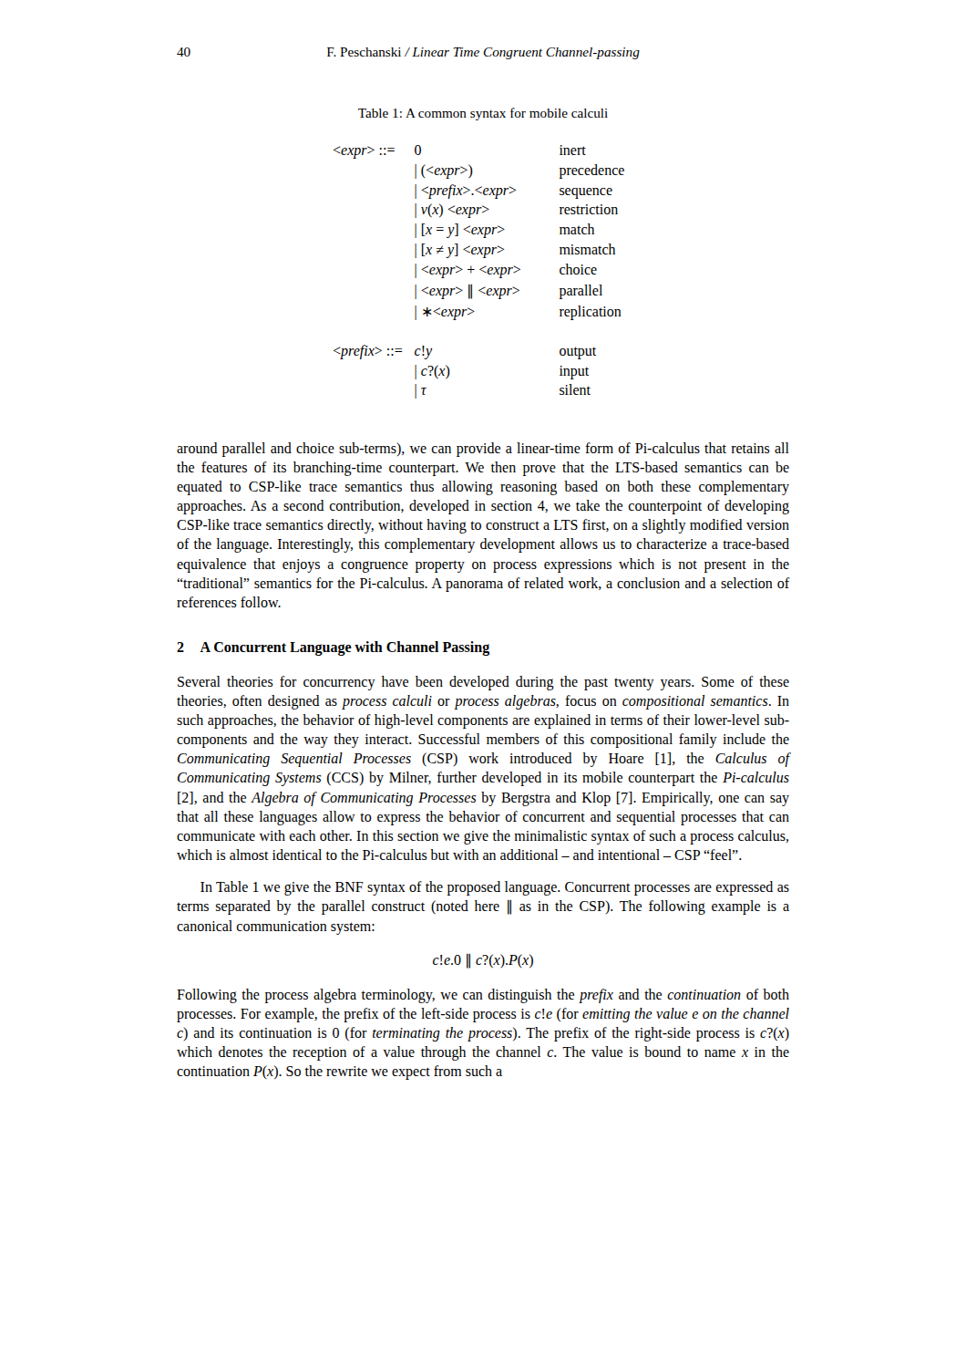40
F. Peschanski / Linear Time Congruent Channel-passing
Table 1: A common syntax for mobile calculi
| < expr > ::= | 0 | inert |
| | / (< expr >) | precedence |
| | / < prefix >.< expr > | sequence |
| | / ν ( x ) < expr > | restriction |
| | / [ x = y ] < expr > | match |
| | / [ x ≠ y ] < expr > | mismatch |
| | / < expr > + < expr > | choice |
| | / < expr > ∥ < expr > | parallel |
| | / ∗< expr > | replication |
| < prefix > ::= | c ! y | output |
| | / c ?( x ) | input |
| | / τ | silent |
around parallel and choice sub-terms), we can provide a linear-time form of Pi-calculus that retains all the features of its branching-time counterpart. We then prove that the LTS-based semantics can be equated to CSP-like trace semantics thus allowing reasoning based on both these complementary approaches. As a second contribution, developed in section 4, we take the counterpoint of developing CSP-like trace semantics directly, without having to construct a LTS first, on a slightly modified version of the language. Interestingly, this complementary development allows us to characterize a trace-based equivalence that enjoys a congruence property on process expressions which is not present in the “traditional” semantics for the Pi-calculus. A panorama of related work, a conclusion and a selection of references follow.
2 A Concurrent Language with Channel Passing
Several theories for concurrency have been developed during the past twenty years. Some of these theories, often designed as process calculi or process algebras, focus on compositional semantics. In such approaches, the behavior of high-level components are explained in terms of their lower-level sub-components and the way they interact. Successful members of this compositional family include the Communicating Sequential Processes (CSP) work introduced by Hoare [1], the Calculus of Communicating Systems (CCS) by Milner, further developed in its mobile counterpart the Pi-calculus [2], and the Algebra of Communicating Processes by Bergstra and Klop [7]. Empirically, one can say that all these languages allow to express the behavior of concurrent and sequential processes that can communicate with each other. In this section we give the minimalistic syntax of such a process calculus, which is almost identical to the Pi-calculus but with an additional – and intentional – CSP “feel”.
In Table 1 we give the BNF syntax of the proposed language. Concurrent processes are expressed as terms separated by the parallel construct (noted here ∥ as in the CSP). The following example is a canonical communication system:
c!e.0 ∥ c?(x).P(x)
Following the process algebra terminology, we can distinguish the prefix and the continuation of both processes. For example, the prefix of the left-side process is c!e (for emitting the value e on the channel c) and its continuation is 0 (for terminating the process). The prefix of the right-side process is c?(x) which denotes the reception of a value through the channel c. The value is bound to name x in the continuation P(x). So the rewrite we expect from such a